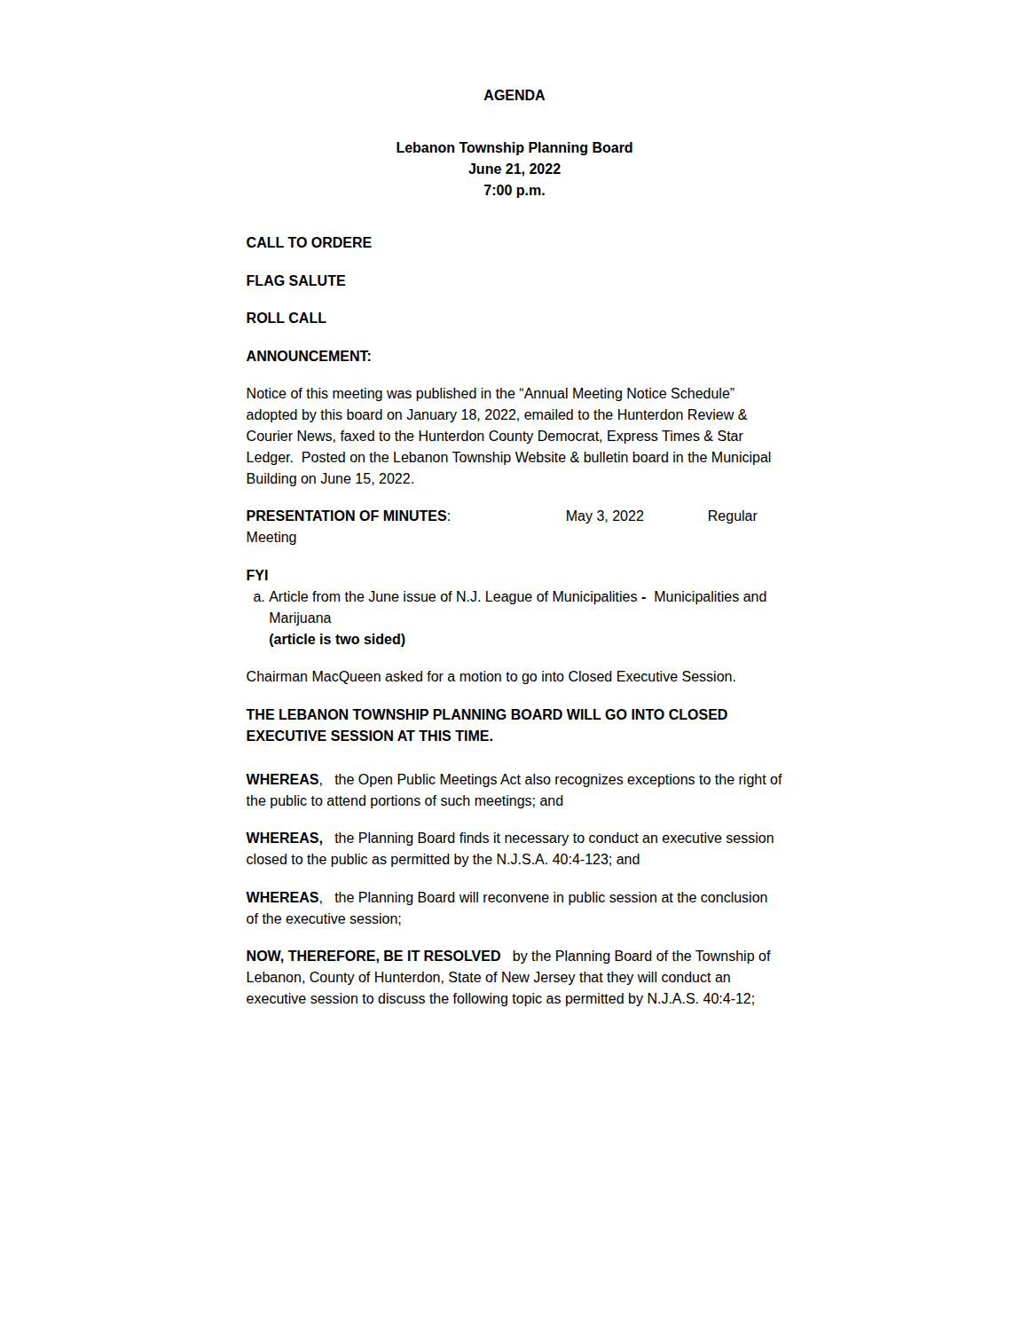AGENDA
Lebanon Township Planning Board
June 21, 2022
7:00 p.m.
CALL TO ORDERE
FLAG SALUTE
ROLL CALL
ANNOUNCEMENT:
Notice of this meeting was published in the “Annual Meeting Notice Schedule” adopted by this board on January 18, 2022, emailed to the Hunterdon Review & Courier News, faxed to the Hunterdon County Democrat, Express Times & Star Ledger. Posted on the Lebanon Township Website & bulletin board in the Municipal Building on June 15, 2022.
PRESENTATION OF MINUTES: May 3, 2022 Regular Meeting
FYI
Article from the June issue of N.J. League of Municipalities - Municipalities and Marijuana
(article is two sided)
Chairman MacQueen asked for a motion to go into Closed Executive Session.
THE LEBANON TOWNSHIP PLANNING BOARD WILL GO INTO CLOSED EXECUTIVE SESSION AT THIS TIME.
WHEREAS, the Open Public Meetings Act also recognizes exceptions to the right of the public to attend portions of such meetings; and
WHEREAS, the Planning Board finds it necessary to conduct an executive session closed to the public as permitted by the N.J.S.A. 40:4-123; and
WHEREAS, the Planning Board will reconvene in public session at the conclusion of the executive session;
NOW, THEREFORE, BE IT RESOLVED by the Planning Board of the Township of Lebanon, County of Hunterdon, State of New Jersey that they will conduct an executive session to discuss the following topic as permitted by N.J.A.S. 40:4-12;